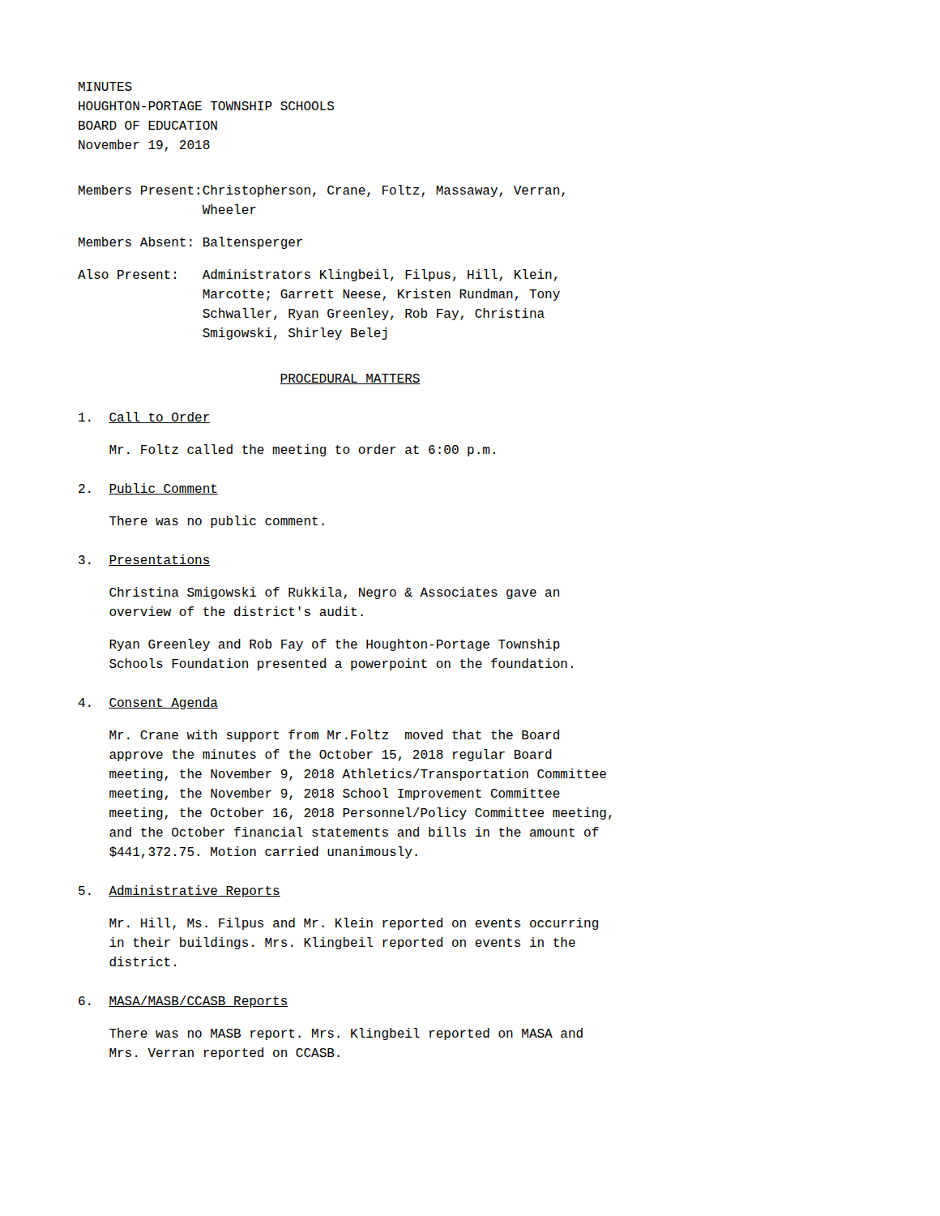MINUTES
HOUGHTON-PORTAGE TOWNSHIP SCHOOLS
BOARD OF EDUCATION
November 19, 2018
Members Present:
Christopherson, Crane, Foltz, Massaway, Verran, Wheeler
Members Absent:
Baltensperger
Also Present:
Administrators Klingbeil, Filpus, Hill, Klein, Marcotte; Garrett Neese, Kristen Rundman, Tony Schwaller, Ryan Greenley, Rob Fay, Christina Smigowski, Shirley Belej
PROCEDURAL MATTERS
1.
Call to Order
Mr. Foltz called the meeting to order at 6:00 p.m.
2.
Public Comment
There was no public comment.
3.
Presentations
Christina Smigowski of Rukkila, Negro & Associates gave an overview of the district's audit.
Ryan Greenley and Rob Fay of the Houghton-Portage Township Schools Foundation presented a powerpoint on the foundation.
4.
Consent Agenda
Mr. Crane with support from Mr.Foltz moved that the Board approve the minutes of the October 15, 2018 regular Board meeting, the November 9, 2018 Athletics/Transportation Committee meeting, the November 9, 2018 School Improvement Committee meeting, the October 16, 2018 Personnel/Policy Committee meeting, and the October financial statements and bills in the amount of $441,372.75. Motion carried unanimously.
5.
Administrative Reports
Mr. Hill, Ms. Filpus and Mr. Klein reported on events occurring in their buildings. Mrs. Klingbeil reported on events in the district.
6.
MASA/MASB/CCASB Reports
There was no MASB report. Mrs. Klingbeil reported on MASA and Mrs. Verran reported on CCASB.